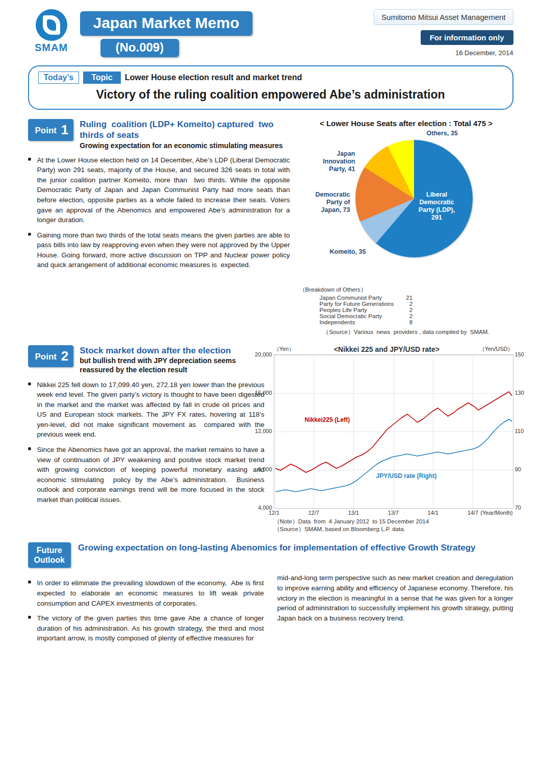SMAM
Japan Market Memo
(No.009)
Sumitomo Mitsui Asset Management
For information only
16 December, 2014
Today’s Topic Lower House election result and market trend
Victory of the ruling coalition empowered Abe’s administration
Point 1
Ruling coalition (LDP+ Komeito) captured two thirds of seats
Growing expectation for an economic stimulating measures
At the Lower House election held on 14 December, Abe’s LDP (Liberal Democratic Party) won 291 seats, majority of the House, and secured 326 seats in total with the junior coalition partner Komeito, more than two thirds. While the opposite Democratic Party of Japan and Japan Communist Party had more seats than before election, opposite parties as a whole failed to increase their seats. Voters gave an approval of the Abenomics and empowered Abe’s administration for a longer duration.
Gaining more than two thirds of the total seats means the given parties are able to pass bills into law by reapproving even when they were not approved by the Upper House. Going forward, more active discussion on TPP and Nuclear power policy and quick arrangement of additional economic measures is expected.
< Lower House Seats after election : Total 475 >
Liberal
Democratic
Party (LDP),
291
Komeito, 35
Democratic
Party of
Japan, 73
Japan
Innovation
Party, 41
Others, 35
（Breakdown of Others）
| Japan Communist Party | 21 |
| Party for Future Generations | 2 |
| Peoples Life Party | 2 |
| Social Democratic Party | 2 |
| Independents | 8 |
（Source）Various news providers , data compiled by SMAM.
Point 2
Stock market down after the election
but bullish trend with JPY depreciation seems reassured by the election result
Nikkei 225 fell down to 17,099.40 yen, 272.18 yen lower than the previous week end level. The given party’s victory is thought to have been digested in the market and the market was affected by fall in crude oil prices and US and European stock markets. The JPY FX rates, hovering at 118’s yen-level, did not make significant movement as compared with the previous week end.
Since the Abenomics have got an approval, the market remains to have a view of continuation of JPY weakening and positive stock market trend with growing conviction of keeping powerful monetary easing and economic stimulating policy by the Abe’s administration. Business outlook and corporate earnings trend will be more focused in the stock market than political issues.
（Yen）<Nikkei 225 and JPY/USD rate>（Yen/USD）
20,000
16,000
12,000
8,000
4,000
150
130
110
90
70
12/1
12/7
13/1
13/7
14/1
14/7
(Year/Month)
Nikkei225 (Left)
JPY/USD rate (Right)
（Note）Data from 4 January 2012 to 15 December 2014
（Source）SMAM, based on Bloomberg L.P. data.
Future
Outlook
Growing expectation on long-lasting Abenomics for implementation of effective Growth Strategy
In order to eliminate the prevailing slowdown of the economy, Abe is first expected to elaborate an economic measures to lift weak private consumption and CAPEX investments of corporates.
The victory of the given parties this time gave Abe a chance of longer duration of his administration. As his growth strategy, the third and most important arrow, is mostly composed of plenty of effective measures for
mid-and-long term perspective such as new market creation and deregulation to improve earning ability and efficiency of Japanese economy. Therefore, his victory in the election is meaningful in a sense that he was given for a longer period of administration to successfully implement his growth strategy, putting Japan back on a business recovery trend.